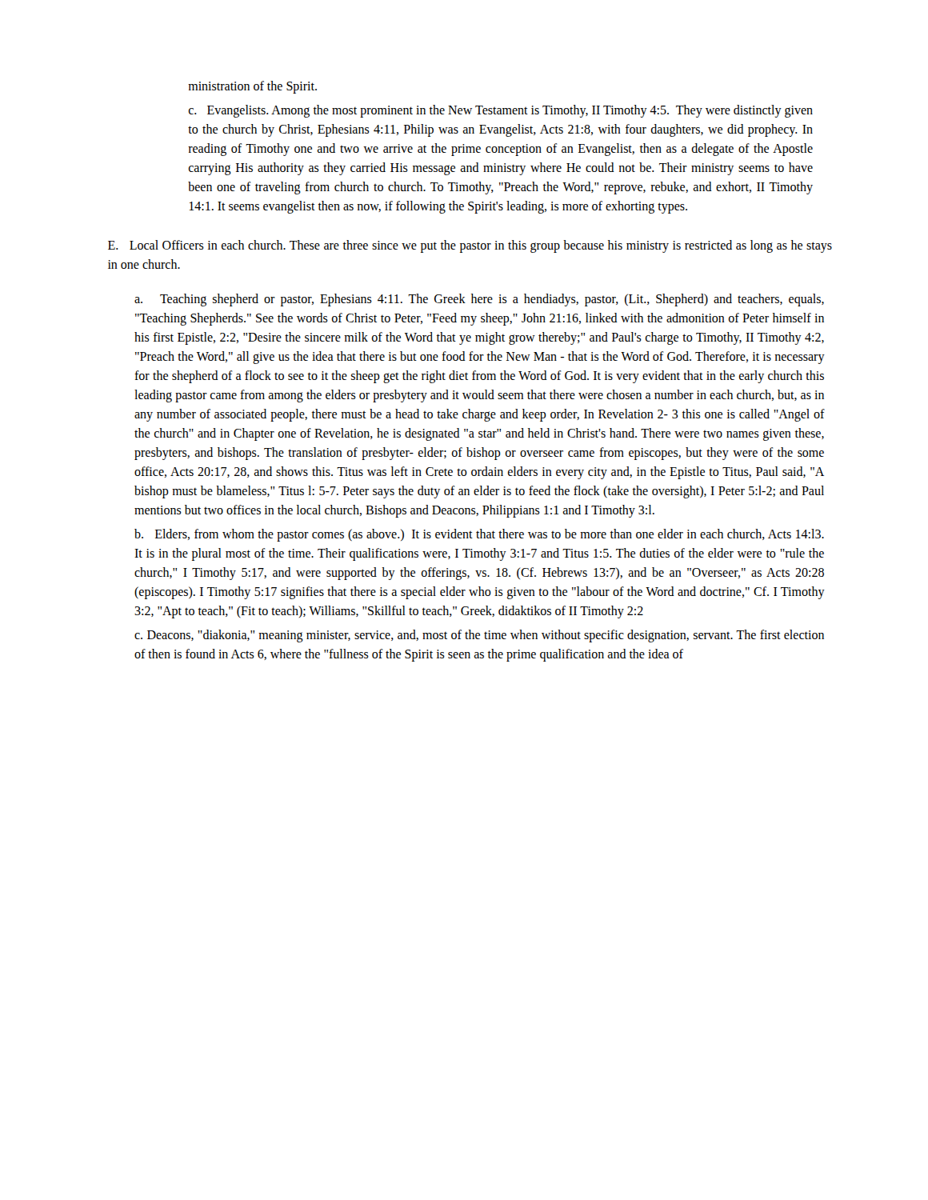ministration of the Spirit.
c. Evangelists. Among the most prominent in the New Testament is Timothy, II Timothy 4:5. They were distinctly given to the church by Christ, Ephesians 4:11, Philip was an Evangelist, Acts 21:8, with four daughters, we did prophecy. In reading of Timothy one and two we arrive at the prime conception of an Evangelist, then as a delegate of the Apostle carrying His authority as they carried His message and ministry where He could not be. Their ministry seems to have been one of traveling from church to church. To Timothy, "Preach the Word," reprove, rebuke, and exhort, II Timothy 14:1. It seems evangelist then as now, if following the Spirit's leading, is more of exhorting types.
E. Local Officers in each church. These are three since we put the pastor in this group because his ministry is restricted as long as he stays in one church.
a. Teaching shepherd or pastor, Ephesians 4:11. The Greek here is a hendiadys, pastor, (Lit., Shepherd) and teachers, equals, "Teaching Shepherds." See the words of Christ to Peter, "Feed my sheep," John 21:16, linked with the admonition of Peter himself in his first Epistle, 2:2, "Desire the sincere milk of the Word that ye might grow thereby;" and Paul's charge to Timothy, II Timothy 4:2, "Preach the Word," all give us the idea that there is but one food for the New Man - that is the Word of God. Therefore, it is necessary for the shepherd of a flock to see to it the sheep get the right diet from the Word of God. It is very evident that in the early church this leading pastor came from among the elders or presbytery and it would seem that there were chosen a number in each church, but, as in any number of associated people, there must be a head to take charge and keep order, In Revelation 2- 3 this one is called "Angel of the church" and in Chapter one of Revelation, he is designated "a star" and held in Christ's hand. There were two names given these, presbyters, and bishops. The translation of presbyter- elder; of bishop or overseer came from episcopes, but they were of the some office, Acts 20:17, 28, and shows this. Titus was left in Crete to ordain elders in every city and, in the Epistle to Titus, Paul said, "A bishop must be blameless," Titus l: 5-7. Peter says the duty of an elder is to feed the flock (take the oversight), I Peter 5:l-2; and Paul mentions but two offices in the local church, Bishops and Deacons, Philippians 1:1 and I Timothy 3:l.
b. Elders, from whom the pastor comes (as above.) It is evident that there was to be more than one elder in each church, Acts 14:l3. It is in the plural most of the time. Their qualifications were, I Timothy 3:1-7 and Titus 1:5. The duties of the elder were to "rule the church," I Timothy 5:17, and were supported by the offerings, vs. 18. (Cf. Hebrews 13:7), and be an "Overseer," as Acts 20:28 (episcopes). I Timothy 5:17 signifies that there is a special elder who is given to the "labour of the Word and doctrine," Cf. I Timothy 3:2, "Apt to teach," (Fit to teach); Williams, "Skillful to teach," Greek, didaktikos of II Timothy 2:2
c. Deacons, "diakonia," meaning minister, service, and, most of the time when without specific designation, servant. The first election of then is found in Acts 6, where the "fullness of the Spirit is seen as the prime qualification and the idea of